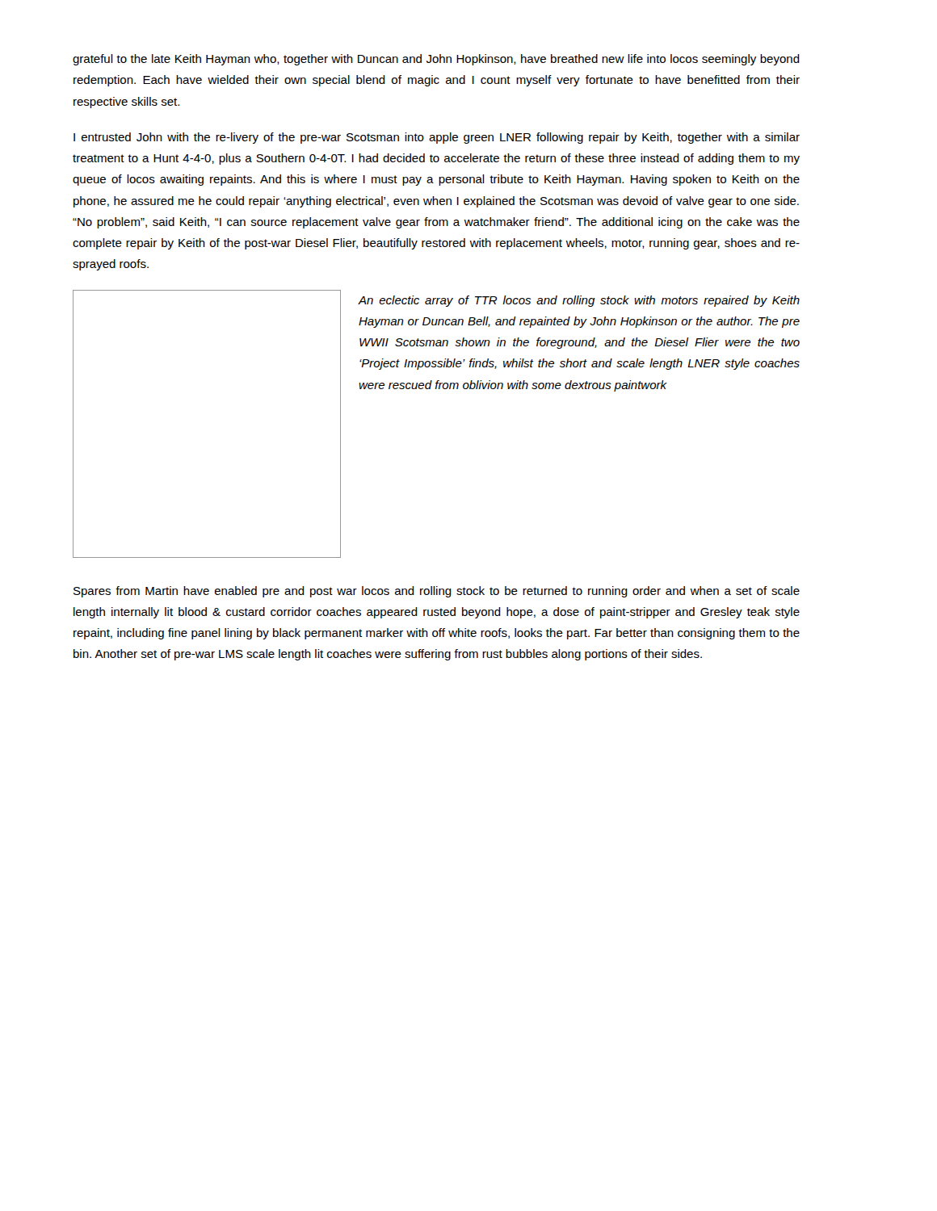grateful to the late Keith Hayman who, together with Duncan and John Hopkinson, have breathed new life into locos seemingly beyond redemption. Each have wielded their own special blend of magic and I count myself very fortunate to have benefitted from their respective skills set.
I entrusted John with the re-livery of the pre-war Scotsman into apple green LNER following repair by Keith, together with a similar treatment to a Hunt 4-4-0, plus a Southern 0-4-0T. I had decided to accelerate the return of these three instead of adding them to my queue of locos awaiting repaints. And this is where I must pay a personal tribute to Keith Hayman. Having spoken to Keith on the phone, he assured me he could repair ‘anything electrical’, even when I explained the Scotsman was devoid of valve gear to one side. “No problem”, said Keith, “I can source replacement valve gear from a watchmaker friend”. The additional icing on the cake was the complete repair by Keith of the post-war Diesel Flier, beautifully restored with replacement wheels, motor, running gear, shoes and re-sprayed roofs.
An eclectic array of TTR locos and rolling stock with motors repaired by Keith Hayman or Duncan Bell, and repainted by John Hopkinson or the author. The pre WWII Scotsman shown in the foreground, and the Diesel Flier were the two ‘Project Impossible’ finds, whilst the short and scale length LNER style coaches were rescued from oblivion with some dextrous paintwork
Spares from Martin have enabled pre and post war locos and rolling stock to be returned to running order and when a set of scale length internally lit blood & custard corridor coaches appeared rusted beyond hope, a dose of paint-stripper and Gresley teak style repaint, including fine panel lining by black permanent marker with off white roofs, looks the part. Far better than consigning them to the bin. Another set of pre-war LMS scale length lit coaches were suffering from rust bubbles along portions of their sides.